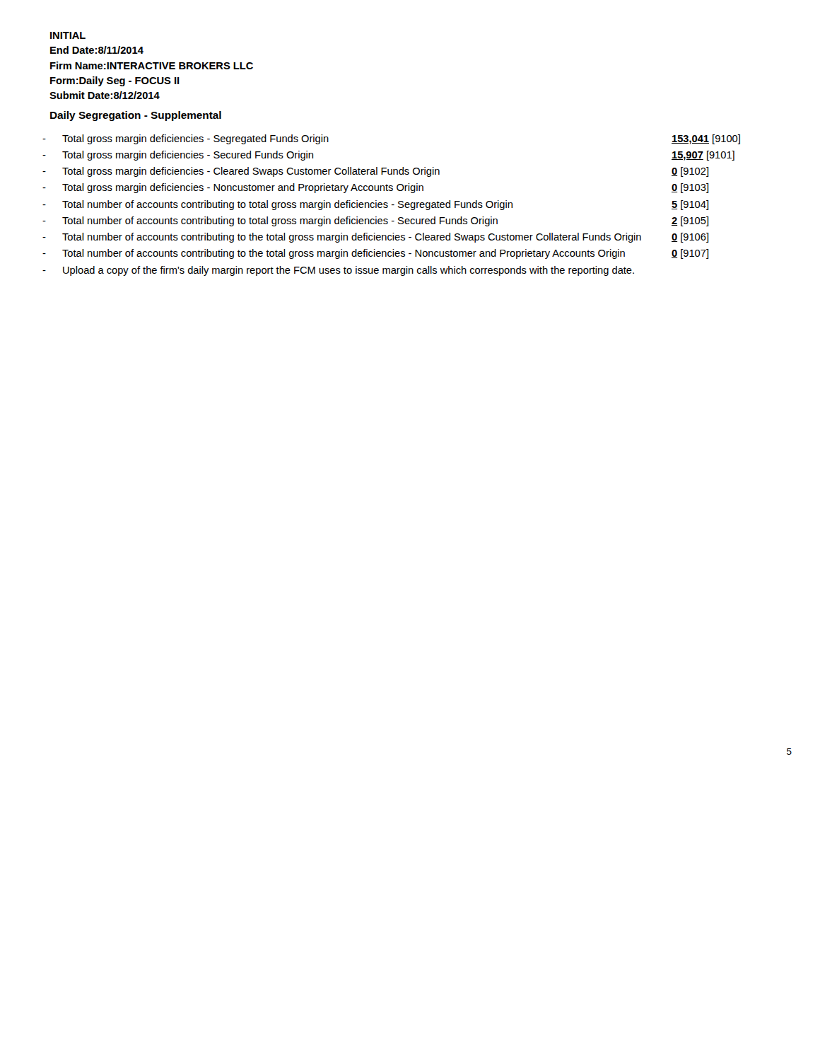INITIAL
End Date:8/11/2014
Firm Name:INTERACTIVE BROKERS LLC
Form:Daily Seg - FOCUS II
Submit Date:8/12/2014
Daily Segregation - Supplemental
| - | Total gross margin deficiencies - Segregated Funds Origin | 153,041 [9100] |
| - | Total gross margin deficiencies - Secured Funds Origin | 15,907 [9101] |
| - | Total gross margin deficiencies - Cleared Swaps Customer Collateral Funds Origin | 0 [9102] |
| - | Total gross margin deficiencies - Noncustomer and Proprietary Accounts Origin | 0 [9103] |
| - | Total number of accounts contributing to total gross margin deficiencies - Segregated Funds Origin | 5 [9104] |
| - | Total number of accounts contributing to total gross margin deficiencies - Secured Funds Origin | 2 [9105] |
| - | Total number of accounts contributing to the total gross margin deficiencies - Cleared Swaps Customer Collateral Funds Origin | 0 [9106] |
| - | Total number of accounts contributing to the total gross margin deficiencies - Noncustomer and Proprietary Accounts Origin | 0 [9107] |
| - | Upload a copy of the firm's daily margin report the FCM uses to issue margin calls which corresponds with the reporting date. | |
5